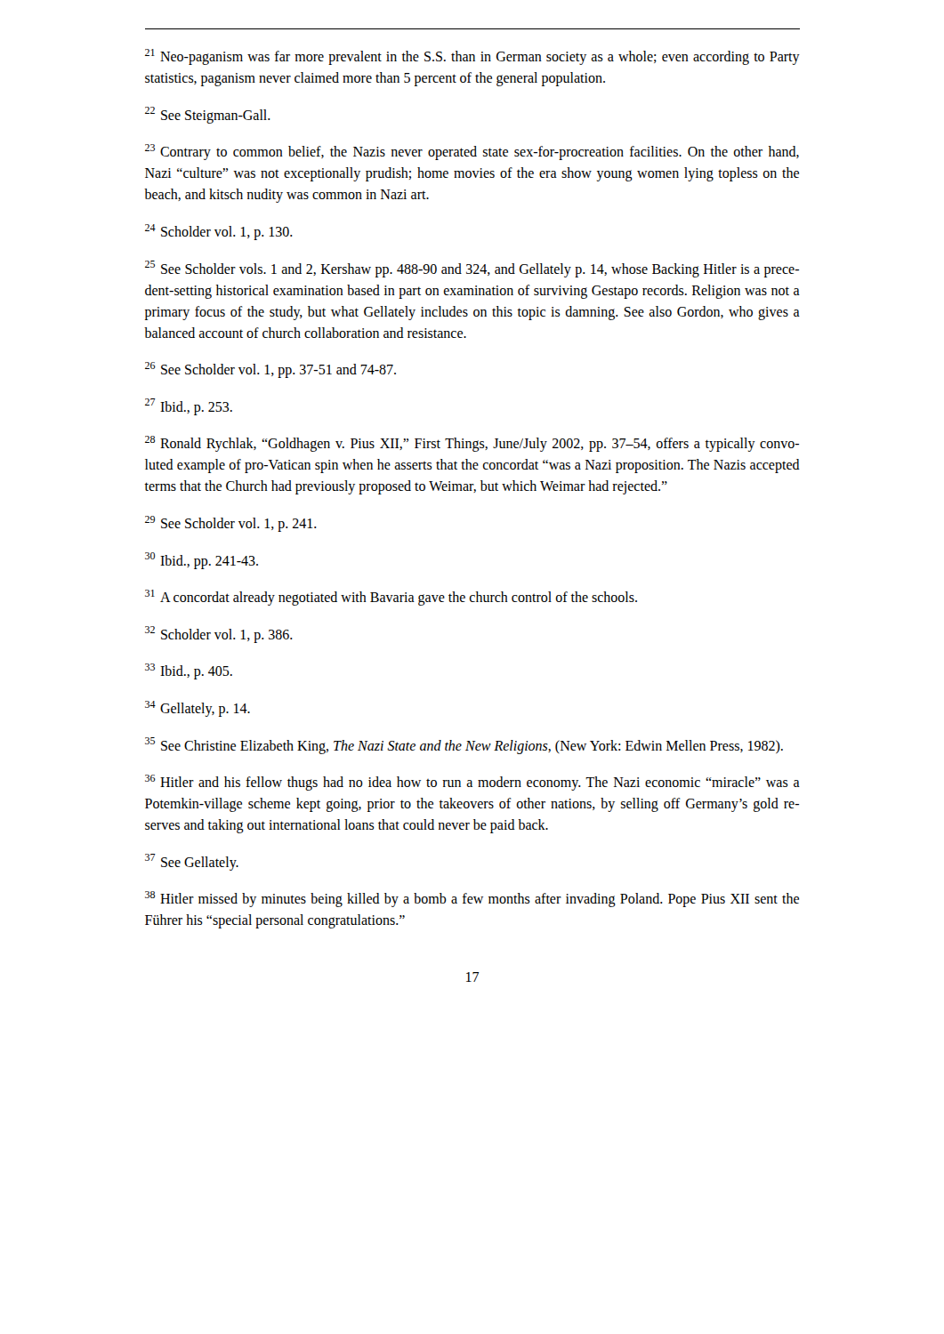21Neo-paganism was far more prevalent in the S.S. than in German society as a whole; even according to Party statistics, paganism never claimed more than 5 percent of the general population.
22See Steigman-Gall.
23Contrary to common belief, the Nazis never operated state sex-for-procreation facilities. On the other hand, Nazi “culture” was not exceptionally prudish; home movies of the era show young women lying topless on the beach, and kitsch nudity was common in Nazi art.
24Scholder vol. 1, p. 130.
25See Scholder vols. 1 and 2, Kershaw pp. 488-90 and 324, and Gellately p. 14, whose Backing Hitler is a precedent-setting historical examination based in part on examination of surviving Gestapo records. Religion was not a primary focus of the study, but what Gellately includes on this topic is damning. See also Gordon, who gives a balanced account of church collaboration and resistance.
26See Scholder vol. 1, pp. 37-51 and 74-87.
27Ibid., p. 253.
28Ronald Rychlak, “Goldhagen v. Pius XII,” First Things, June/July 2002, pp. 37–54, offers a typically convoluted example of pro-Vatican spin when he asserts that the concordat “was a Nazi proposition. The Nazis accepted terms that the Church had previously proposed to Weimar, but which Weimar had rejected.”
29See Scholder vol. 1, p. 241.
30Ibid., pp. 241-43.
31A concordat already negotiated with Bavaria gave the church control of the schools.
32Scholder vol. 1, p. 386.
33Ibid., p. 405.
34Gellately, p. 14.
35See Christine Elizabeth King, The Nazi State and the New Religions, (New York: Edwin Mellen Press, 1982).
36Hitler and his fellow thugs had no idea how to run a modern economy. The Nazi economic “miracle” was a Potemkin-village scheme kept going, prior to the takeovers of other nations, by selling off Germany’s gold reserves and taking out international loans that could never be paid back.
37See Gellately.
38Hitler missed by minutes being killed by a bomb a few months after invading Poland. Pope Pius XII sent the Führer his “special personal congratulations.”
17